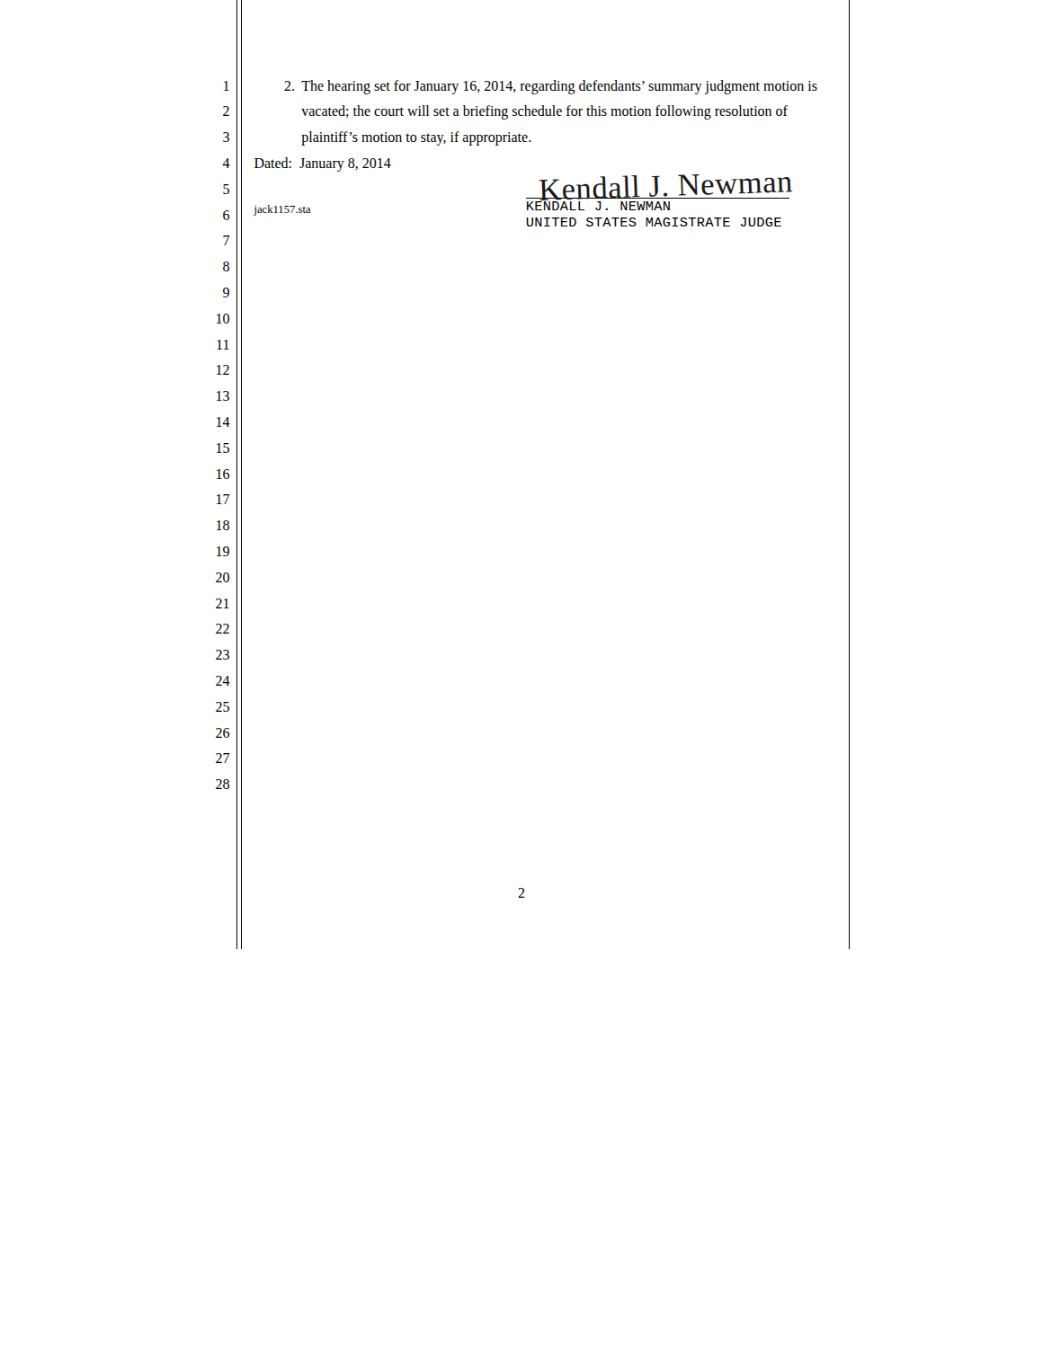1
2
3
4
5
6
7
8
9
10
11
12
13
14
15
16
17
18
19
20
21
22
23
24
25
26
27
28
2.
The hearing set for January 16, 2014, regarding defendants’ summary judgment motion is vacated; the court will set a briefing schedule for this motion following resolution of plaintiff’s motion to stay, if appropriate.
Dated: January 8, 2014
Kendall J. Newman
KENDALL J. NEWMAN
UNITED STATES MAGISTRATE JUDGE
jack1157.sta
2